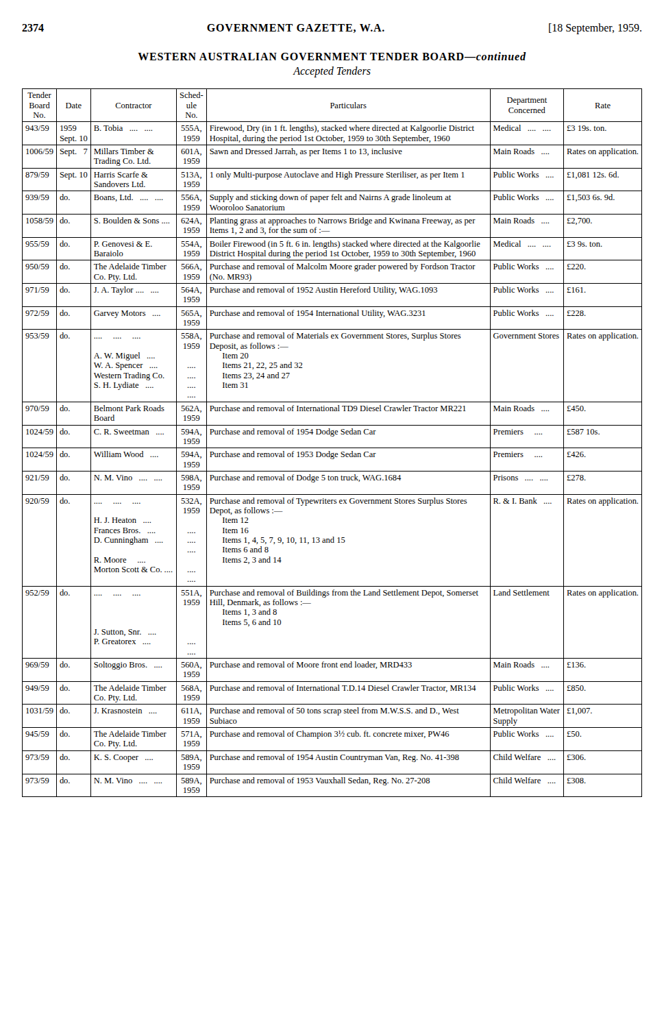2374 GOVERNMENT GAZETTE, W.A. [18 September, 1959.
WESTERN AUSTRALIAN GOVERNMENT TENDER BOARD—continued
Accepted Tenders
| Tender Board No. | Date | Contractor | Sched- ule No. | Particulars | Department Concerned | Rate |
| --- | --- | --- | --- | --- | --- | --- |
| 943/59 | 1959 Sept. 10 | B. Tobia .... .... | 555A, 1959 | Firewood, Dry (in 1 ft. lengths), stacked where directed at Kalgoorlie District Hospital, during the period 1st October, 1959 to 30th September, 1960 | Medical .... .... | £3 19s. ton. |
| 1006/59 | Sept. 7 | Millars Timber & Trading Co. Ltd. | 601A, 1959 | Sawn and Dressed Jarrah, as per Items 1 to 13, inclusive | Main Roads .... | Rates on application. |
| 879/59 | Sept. 10 | Harris Scarfe & Sandovers Ltd. | 513A, 1959 | 1 only Multi-purpose Autoclave and High Pressure Steriliser, as per Item 1 | Public Works .... | £1,081 12s. 6d. |
| 939/59 | do. | Boans, Ltd. .... .... | 556A, 1959 | Supply and sticking down of paper felt and Nairns A grade linoleum at Wooroloo Sanatorium | Public Works .... | £1,503 6s. 9d. |
| 1058/59 | do. | S. Boulden & Sons .... | 624A, 1959 | Planting grass at approaches to Narrows Bridge and Kwinana Freeway, as per Items 1, 2 and 3, for the sum of :— | Main Roads .... | £2,700. |
| 955/59 | do. | P. Genovesi & E. Baraiolo | 554A, 1959 | Boiler Firewood (in 5 ft. 6 in. lengths) stacked where directed at the Kalgoorlie District Hospital during the period 1st October, 1959 to 30th September, 1960 | Medical .... .... | £3 9s. ton. |
| 950/59 | do. | The Adelaide Timber Co. Pty. Ltd. | 566A, 1959 | Purchase and removal of Malcolm Moore grader powered by Fordson Tractor (No. MR93) | Public Works .... | £220. |
| 971/59 | do. | J. A. Taylor .... .... | 564A, 1959 | Purchase and removal of 1952 Austin Hereford Utility, WAG.1093 | Public Works .... | £161. |
| 972/59 | do. | Garvey Motors .... | 565A, 1959 | Purchase and removal of 1954 International Utility, WAG.3231 | Public Works .... | £228. |
| 953/59 | do. | .... .... .... A. W. Miguel .... W. A. Spencer .... Western Trading Co. S. H. Lydiate .... | 558A, 1959 .... .... .... .... | Purchase and removal of Materials ex Government Stores, Surplus Stores Deposit, as follows :— Item 20 Items 21, 22, 25 and 32 Items 23, 24 and 27 Item 31 | Government Stores | Rates on application. |
| 970/59 | do. | Belmont Park Roads Board | 562A, 1959 | Purchase and removal of International TD9 Diesel Crawler Tractor MR221 | Main Roads .... | £450. |
| 1024/59 | do. | C. R. Sweetman .... | 594A, 1959 | Purchase and removal of 1954 Dodge Sedan Car | Premiers .... | £587 10s. |
| 1024/59 | do. | William Wood .... | 594A, 1959 | Purchase and removal of 1953 Dodge Sedan Car | Premiers .... | £426. |
| 921/59 | do. | N. M. Vino .... .... | 598A, 1959 | Purchase and removal of Dodge 5 ton truck, WAG.1684 | Prisons .... .... | £278. |
| 920/59 | do. | .... .... .... H. J. Heaton .... Frances Bros. .... D. Cunningham .... R. Moore .... Morton Scott & Co. .... | 532A, 1959 .... .... .... .... .... | Purchase and removal of Typewriters ex Government Stores Surplus Stores Depot, as follows :— Item 12 Item 16 Items 1, 4, 5, 7, 9, 10, 11, 13 and 15 Items 6 and 8 Items 2, 3 and 14 | R. & I. Bank .... | Rates on application. |
| 952/59 | do. | .... .... .... J. Sutton, Snr. .... P. Greatorex .... | 551A, 1959 .... .... | Purchase and removal of Buildings from the Land Settlement Depot, Somerset Hill, Denmark, as follows :— Items 1, 3 and 8 Items 5, 6 and 10 | Land Settlement | Rates on application. |
| 969/59 | do. | Soltoggio Bros. .... | 560A, 1959 | Purchase and removal of Moore front end loader, MRD433 | Main Roads .... | £136. |
| 949/59 | do. | The Adelaide Timber Co. Pty. Ltd. | 568A, 1959 | Purchase and removal of International T.D.14 Diesel Crawler Tractor, MR134 | Public Works .... | £850. |
| 1031/59 | do. | J. Krasnostein .... | 611A, 1959 | Purchase and removal of 50 tons scrap steel from M.W.S.S. and D., West Subiaco | Metropolitan Water Supply | £1,007. |
| 945/59 | do. | The Adelaide Timber Co. Pty. Ltd. | 571A, 1959 | Purchase and removal of Champion 3½ cub. ft. concrete mixer, PW46 | Public Works .... | £50. |
| 973/59 | do. | K. S. Cooper .... | 589A, 1959 | Purchase and removal of 1954 Austin Countryman Van, Reg. No. 41-398 | Child Welfare .... | £306. |
| 973/59 | do. | N. M. Vino .... .... | 589A, 1959 | Purchase and removal of 1953 Vauxhall Sedan, Reg. No. 27-208 | Child Welfare .... | £308. |